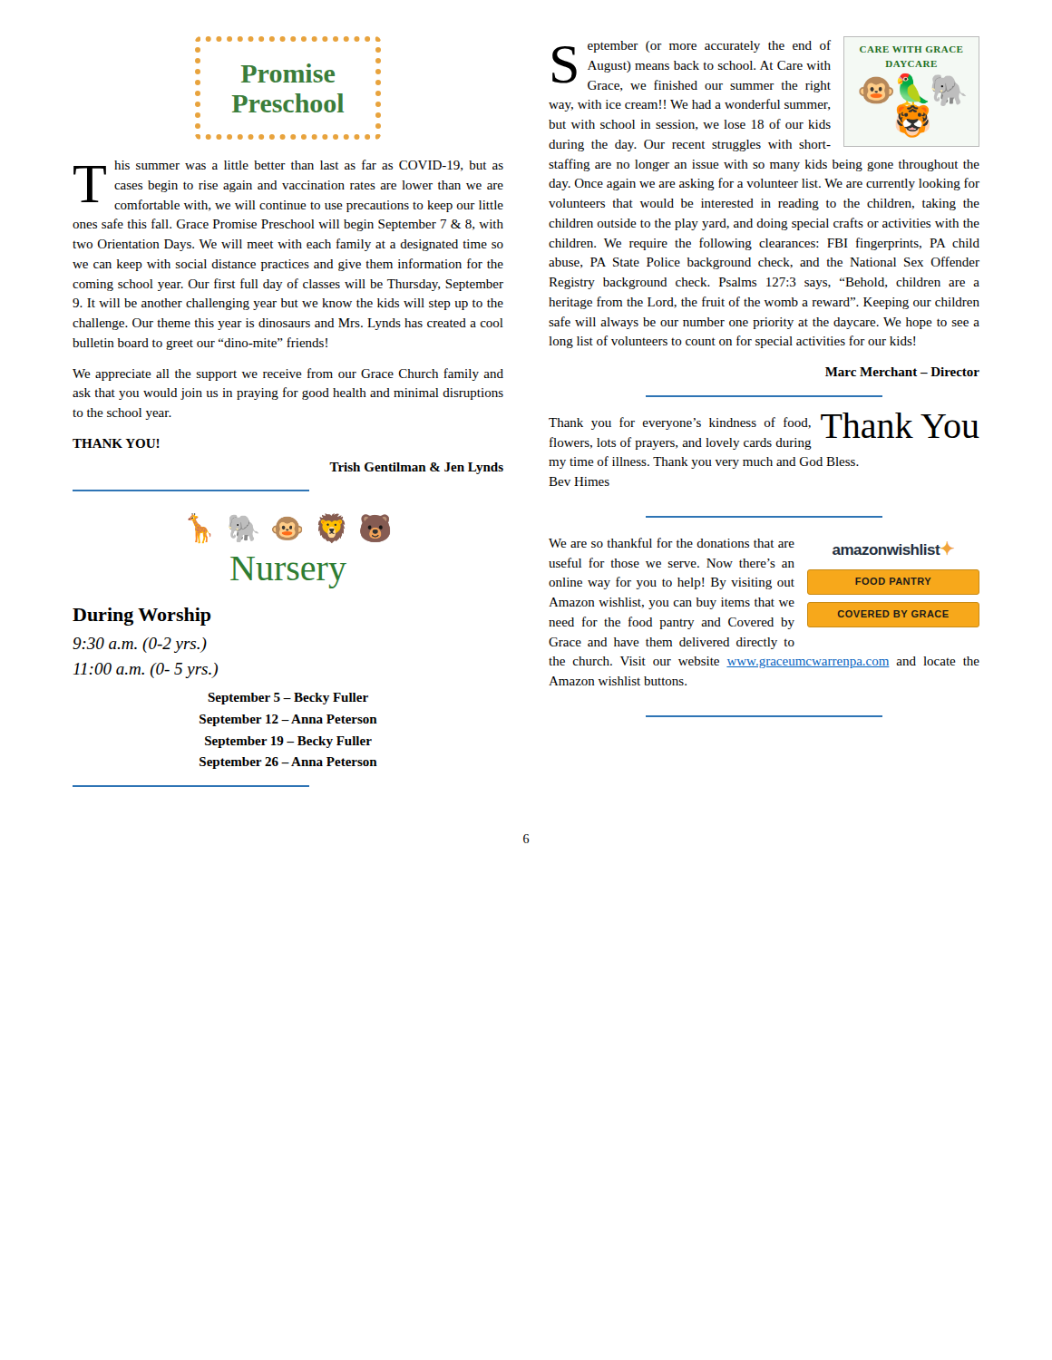Promise Preschool
This summer was a little better than last as far as COVID-19, but as cases begin to rise again and vaccination rates are lower than we are comfortable with, we will continue to use precautions to keep our little ones safe this fall. Grace Promise Preschool will begin September 7 & 8, with two Orientation Days. We will meet with each family at a designated time so we can keep with social distance practices and give them information for the coming school year. Our first full day of classes will be Thursday, September 9. It will be another challenging year but we know the kids will step up to the challenge. Our theme this year is dinosaurs and Mrs. Lynds has created a cool bulletin board to greet our “dino-mite” friends!
We appreciate all the support we receive from our Grace Church family and ask that you would join us in praying for good health and minimal disruptions to the school year.
THANK YOU!
Trish Gentilman & Jen Lynds
🦒 🐘 🐵 🦁 🐻
Nursery
During Worship
9:30 a.m. (0-2 yrs.)
11:00 a.m. (0- 5 yrs.)
September 5 – Becky Fuller
September 12 – Anna Peterson
September 19 – Becky Fuller
September 26 – Anna Peterson
CARE WITH GRACE
DAYCARE
🐵🦜🐘🐯
September (or more accurately the end of August) means back to school. At Care with Grace, we finished our summer the right way, with ice cream!! We had a wonderful summer, but with school in session, we lose 18 of our kids during the day. Our recent struggles with short-staffing are no longer an issue with so many kids being gone throughout the day. Once again we are asking for a volunteer list. We are currently looking for volunteers that would be interested in reading to the children, taking the children outside to the play yard, and doing special crafts or activities with the children. We require the following clearances: FBI fingerprints, PA child abuse, PA State Police background check, and the National Sex Offender Registry background check. Psalms 127:3 says, “Behold, children are a heritage from the Lord, the fruit of the womb a reward”. Keeping our children safe will always be our number one priority at the daycare. We hope to see a long list of volunteers to count on for special activities for our kids!
Marc Merchant – Director
Thank You
Thank you for everyone’s kindness of food, flowers, lots of prayers, and lovely cards during my time of illness. Thank you very much and God Bless.
Bev Himes
amazon wishlist✦
FOOD PANTRY
COVERED BY GRACE
We are so thankful for the donations that are useful for those we serve. Now there’s an online way for you to help! By visiting out Amazon wishlist, you can buy items that we need for the food pantry and Covered by Grace and have them delivered directly to the church. Visit our website www.graceumcwarrenpa.com and locate the Amazon wishlist buttons.
6